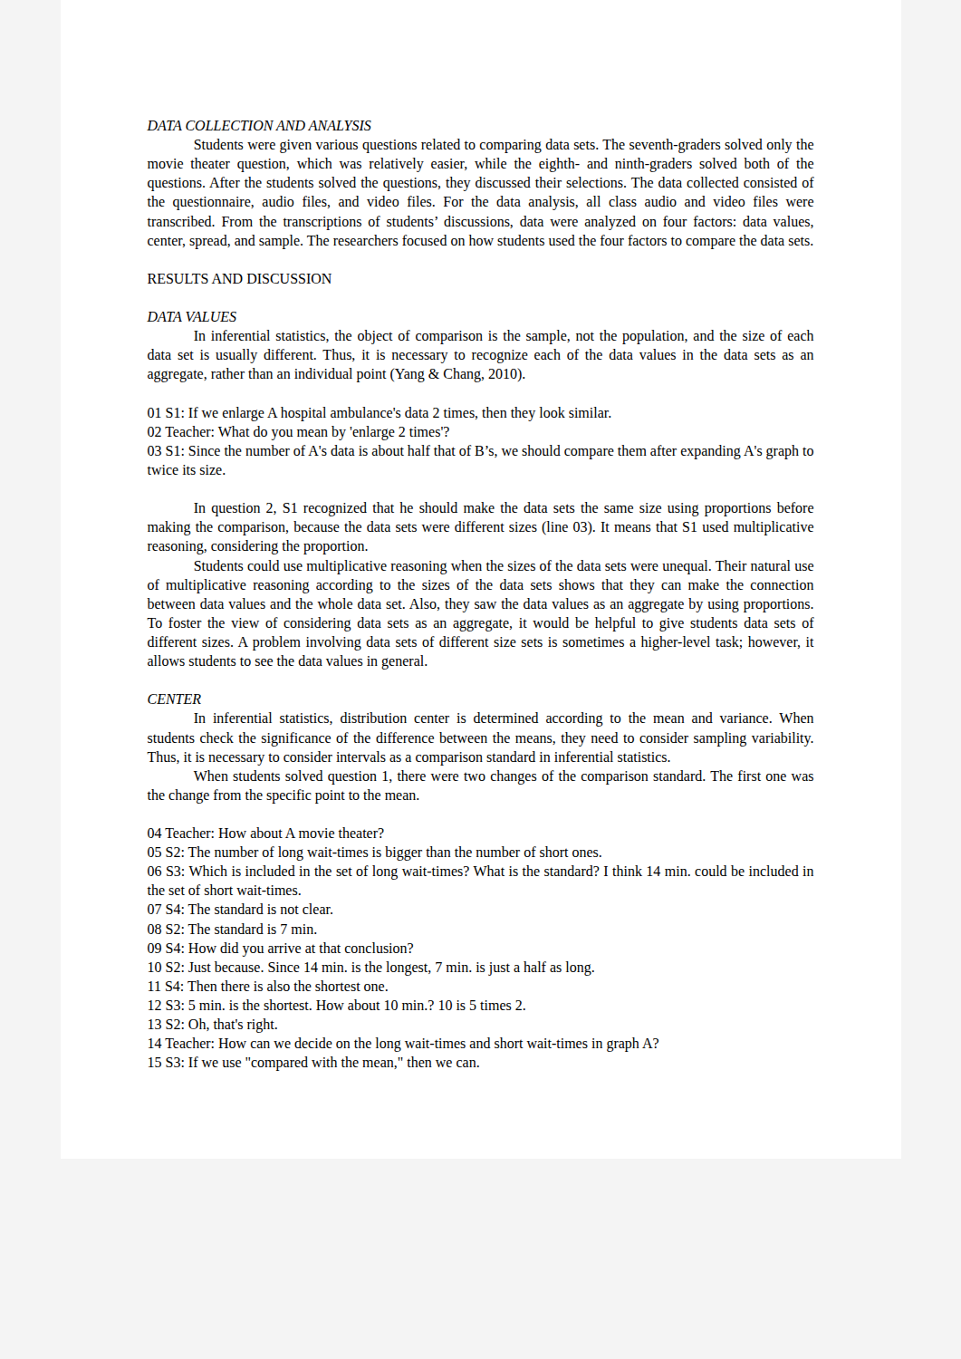DATA COLLECTION AND ANALYSIS
Students were given various questions related to comparing data sets. The seventh-graders solved only the movie theater question, which was relatively easier, while the eighth- and ninth-graders solved both of the questions. After the students solved the questions, they discussed their selections. The data collected consisted of the questionnaire, audio files, and video files. For the data analysis, all class audio and video files were transcribed. From the transcriptions of students’ discussions, data were analyzed on four factors: data values, center, spread, and sample. The researchers focused on how students used the four factors to compare the data sets.
RESULTS AND DISCUSSION
DATA VALUES
In inferential statistics, the object of comparison is the sample, not the population, and the size of each data set is usually different. Thus, it is necessary to recognize each of the data values in the data sets as an aggregate, rather than an individual point (Yang & Chang, 2010).
01 S1: If we enlarge A hospital ambulance's data 2 times, then they look similar.
02 Teacher: What do you mean by 'enlarge 2 times'?
03 S1: Since the number of A's data is about half that of B’s, we should compare them after expanding A's graph to twice its size.
In question 2, S1 recognized that he should make the data sets the same size using proportions before making the comparison, because the data sets were different sizes (line 03). It means that S1 used multiplicative reasoning, considering the proportion.
Students could use multiplicative reasoning when the sizes of the data sets were unequal. Their natural use of multiplicative reasoning according to the sizes of the data sets shows that they can make the connection between data values and the whole data set. Also, they saw the data values as an aggregate by using proportions. To foster the view of considering data sets as an aggregate, it would be helpful to give students data sets of different sizes. A problem involving data sets of different size sets is sometimes a higher-level task; however, it allows students to see the data values in general.
CENTER
In inferential statistics, distribution center is determined according to the mean and variance. When students check the significance of the difference between the means, they need to consider sampling variability. Thus, it is necessary to consider intervals as a comparison standard in inferential statistics.
When students solved question 1, there were two changes of the comparison standard. The first one was the change from the specific point to the mean.
04 Teacher: How about A movie theater?
05 S2: The number of long wait-times is bigger than the number of short ones.
06 S3: Which is included in the set of long wait-times? What is the standard? I think 14 min. could be included in the set of short wait-times.
07 S4: The standard is not clear.
08 S2: The standard is 7 min.
09 S4: How did you arrive at that conclusion?
10 S2: Just because. Since 14 min. is the longest, 7 min. is just a half as long.
11 S4: Then there is also the shortest one.
12 S3: 5 min. is the shortest. How about 10 min.? 10 is 5 times 2.
13 S2: Oh, that's right.
14 Teacher: How can we decide on the long wait-times and short wait-times in graph A?
15 S3: If we use "compared with the mean," then we can.